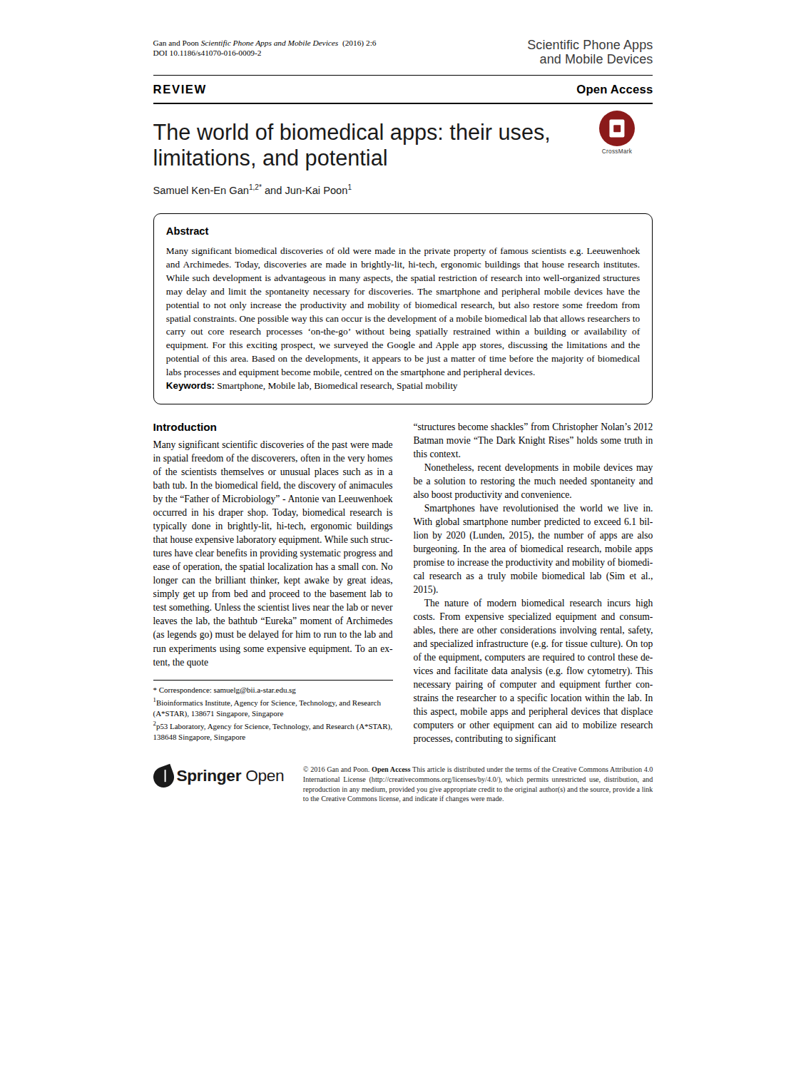Gan and Poon Scientific Phone Apps and Mobile Devices (2016) 2:6
DOI 10.1186/s41070-016-0009-2
Scientific Phone Apps
and Mobile Devices
REVIEW
Open Access
CrossMark
The world of biomedical apps: their uses, limitations, and potential
Samuel Ken-En Gan1,2* and Jun-Kai Poon1
Abstract
Many significant biomedical discoveries of old were made in the private property of famous scientists e.g. Leeuwenhoek and Archimedes. Today, discoveries are made in brightly-lit, hi-tech, ergonomic buildings that house research institutes. While such development is advantageous in many aspects, the spatial restriction of research into well-organized structures may delay and limit the spontaneity necessary for discoveries. The smartphone and peripheral mobile devices have the potential to not only increase the productivity and mobility of biomedical research, but also restore some freedom from spatial constraints. One possible way this can occur is the development of a mobile biomedical lab that allows researchers to carry out core research processes ‘on-the-go’ without being spatially restrained within a building or availability of equipment. For this exciting prospect, we surveyed the Google and Apple app stores, discussing the limitations and the potential of this area. Based on the developments, it appears to be just a matter of time before the majority of biomedical labs processes and equipment become mobile, centred on the smartphone and peripheral devices.
Keywords: Smartphone, Mobile lab, Biomedical research, Spatial mobility
Introduction
Many significant scientific discoveries of the past were made in spatial freedom of the discoverers, often in the very homes of the scientists themselves or unusual places such as in a bath tub. In the biomedical field, the discovery of animacules by the “Father of Microbiology” - Antonie van Leeuwenhoek occurred in his draper shop. Today, biomedical research is typically done in brightly-lit, hi-tech, ergonomic buildings that house expensive laboratory equipment. While such structures have clear benefits in providing systematic progress and ease of operation, the spatial localization has a small con. No longer can the brilliant thinker, kept awake by great ideas, simply get up from bed and proceed to the basement lab to test something. Unless the scientist lives near the lab or never leaves the lab, the bathtub “Eureka” moment of Archimedes (as legends go) must be delayed for him to run to the lab and run experiments using some expensive equipment. To an extent, the quote
* Correspondence: samuelg@bii.a-star.edu.sg
1Bioinformatics Institute, Agency for Science, Technology, and Research (A*STAR), 138671 Singapore, Singapore
2p53 Laboratory, Agency for Science, Technology, and Research (A*STAR), 138648 Singapore, Singapore
“structures become shackles” from Christopher Nolan’s 2012 Batman movie “The Dark Knight Rises” holds some truth in this context.
Nonetheless, recent developments in mobile devices may be a solution to restoring the much needed spontaneity and also boost productivity and convenience.
Smartphones have revolutionised the world we live in. With global smartphone number predicted to exceed 6.1 billion by 2020 (Lunden, 2015), the number of apps are also burgeoning. In the area of biomedical research, mobile apps promise to increase the productivity and mobility of biomedical research as a truly mobile biomedical lab (Sim et al., 2015).
The nature of modern biomedical research incurs high costs. From expensive specialized equipment and consumables, there are other considerations involving rental, safety, and specialized infrastructure (e.g. for tissue culture). On top of the equipment, computers are required to control these devices and facilitate data analysis (e.g. flow cytometry). This necessary pairing of computer and equipment further constrains the researcher to a specific location within the lab. In this aspect, mobile apps and peripheral devices that displace computers or other equipment can aid to mobilize research processes, contributing to significant
Springer Open
© 2016 Gan and Poon. Open Access This article is distributed under the terms of the Creative Commons Attribution 4.0 International License (http://creativecommons.org/licenses/by/4.0/), which permits unrestricted use, distribution, and reproduction in any medium, provided you give appropriate credit to the original author(s) and the source, provide a link to the Creative Commons license, and indicate if changes were made.